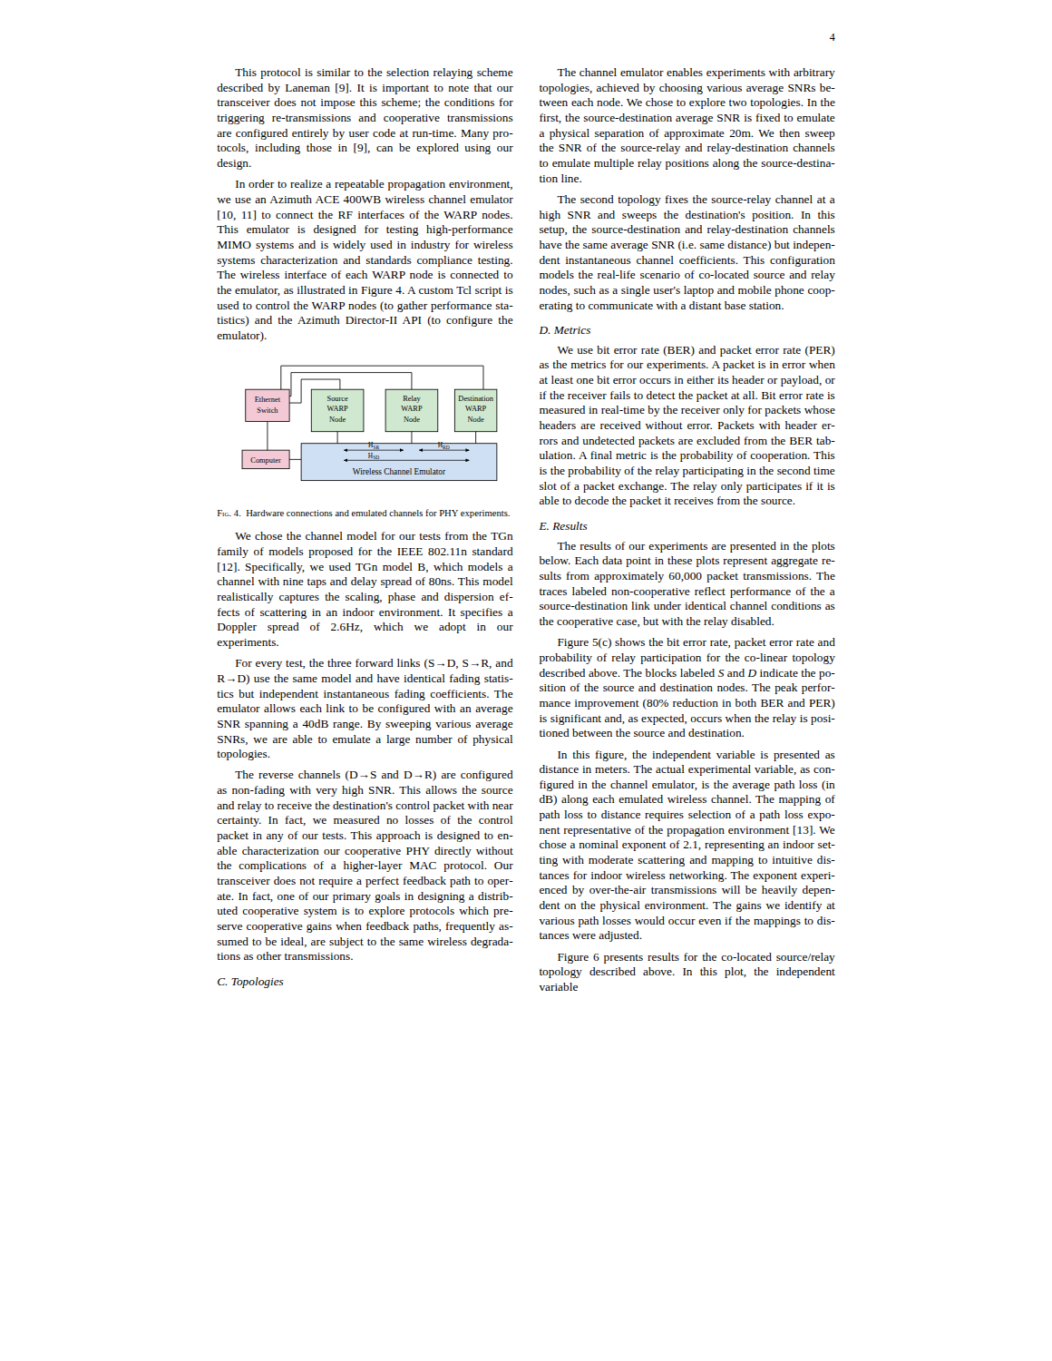4
This protocol is similar to the selection relaying scheme described by Laneman [9]. It is important to note that our transceiver does not impose this scheme; the conditions for triggering re-transmissions and cooperative transmissions are configured entirely by user code at run-time. Many protocols, including those in [9], can be explored using our design.
In order to realize a repeatable propagation environment, we use an Azimuth ACE 400WB wireless channel emulator [10, 11] to connect the RF interfaces of the WARP nodes. This emulator is designed for testing high-performance MIMO systems and is widely used in industry for wireless systems characterization and standards compliance testing. The wireless interface of each WARP node is connected to the emulator, as illustrated in Figure 4. A custom Tcl script is used to control the WARP nodes (to gather performance statistics) and the Azimuth Director-II API (to configure the emulator).
Ethernet Switch Source WARP Node Relay WARP Node Destination WARP Node Computer Wireless Channel Emulator HSR HRD HSD
Fig. 4. Hardware connections and emulated channels for PHY experiments.
We chose the channel model for our tests from the TGn family of models proposed for the IEEE 802.11n standard [12]. Specifically, we used TGn model B, which models a channel with nine taps and delay spread of 80ns. This model realistically captures the scaling, phase and dispersion effects of scattering in an indoor environment. It specifies a Doppler spread of 2.6Hz, which we adopt in our experiments.
For every test, the three forward links (S→D, S→R, and R→D) use the same model and have identical fading statistics but independent instantaneous fading coefficients. The emulator allows each link to be configured with an average SNR spanning a 40dB range. By sweeping various average SNRs, we are able to emulate a large number of physical topologies.
The reverse channels (D→S and D→R) are configured as non-fading with very high SNR. This allows the source and relay to receive the destination's control packet with near certainty. In fact, we measured no losses of the control packet in any of our tests. This approach is designed to enable characterization our cooperative PHY directly without the complications of a higher-layer MAC protocol. Our transceiver does not require a perfect feedback path to operate. In fact, one of our primary goals in designing a distributed cooperative system is to explore protocols which preserve cooperative gains when feedback paths, frequently assumed to be ideal, are subject to the same wireless degradations as other transmissions.
C. Topologies
The channel emulator enables experiments with arbitrary topologies, achieved by choosing various average SNRs between each node. We chose to explore two topologies. In the first, the source-destination average SNR is fixed to emulate a physical separation of approximate 20m. We then sweep the SNR of the source-relay and relay-destination channels to emulate multiple relay positions along the source-destination line.
The second topology fixes the source-relay channel at a high SNR and sweeps the destination's position. In this setup, the source-destination and relay-destination channels have the same average SNR (i.e. same distance) but independent instantaneous channel coefficients. This configuration models the real-life scenario of co-located source and relay nodes, such as a single user's laptop and mobile phone cooperating to communicate with a distant base station.
D. Metrics
We use bit error rate (BER) and packet error rate (PER) as the metrics for our experiments. A packet is in error when at least one bit error occurs in either its header or payload, or if the receiver fails to detect the packet at all. Bit error rate is measured in real-time by the receiver only for packets whose headers are received without error. Packets with header errors and undetected packets are excluded from the BER tabulation. A final metric is the probability of cooperation. This is the probability of the relay participating in the second time slot of a packet exchange. The relay only participates if it is able to decode the packet it receives from the source.
E. Results
The results of our experiments are presented in the plots below. Each data point in these plots represent aggregate results from approximately 60,000 packet transmissions. The traces labeled non-cooperative reflect performance of the a source-destination link under identical channel conditions as the cooperative case, but with the relay disabled.
Figure 5(c) shows the bit error rate, packet error rate and probability of relay participation for the co-linear topology described above. The blocks labeled S and D indicate the position of the source and destination nodes. The peak performance improvement (80% reduction in both BER and PER) is significant and, as expected, occurs when the relay is positioned between the source and destination.
In this figure, the independent variable is presented as distance in meters. The actual experimental variable, as configured in the channel emulator, is the average path loss (in dB) along each emulated wireless channel. The mapping of path loss to distance requires selection of a path loss exponent representative of the propagation environment [13]. We chose a nominal exponent of 2.1, representing an indoor setting with moderate scattering and mapping to intuitive distances for indoor wireless networking. The exponent experienced by over-the-air transmissions will be heavily dependent on the physical environment. The gains we identify at various path losses would occur even if the mappings to distances were adjusted.
Figure 6 presents results for the co-located source/relay topology described above. In this plot, the independent variable